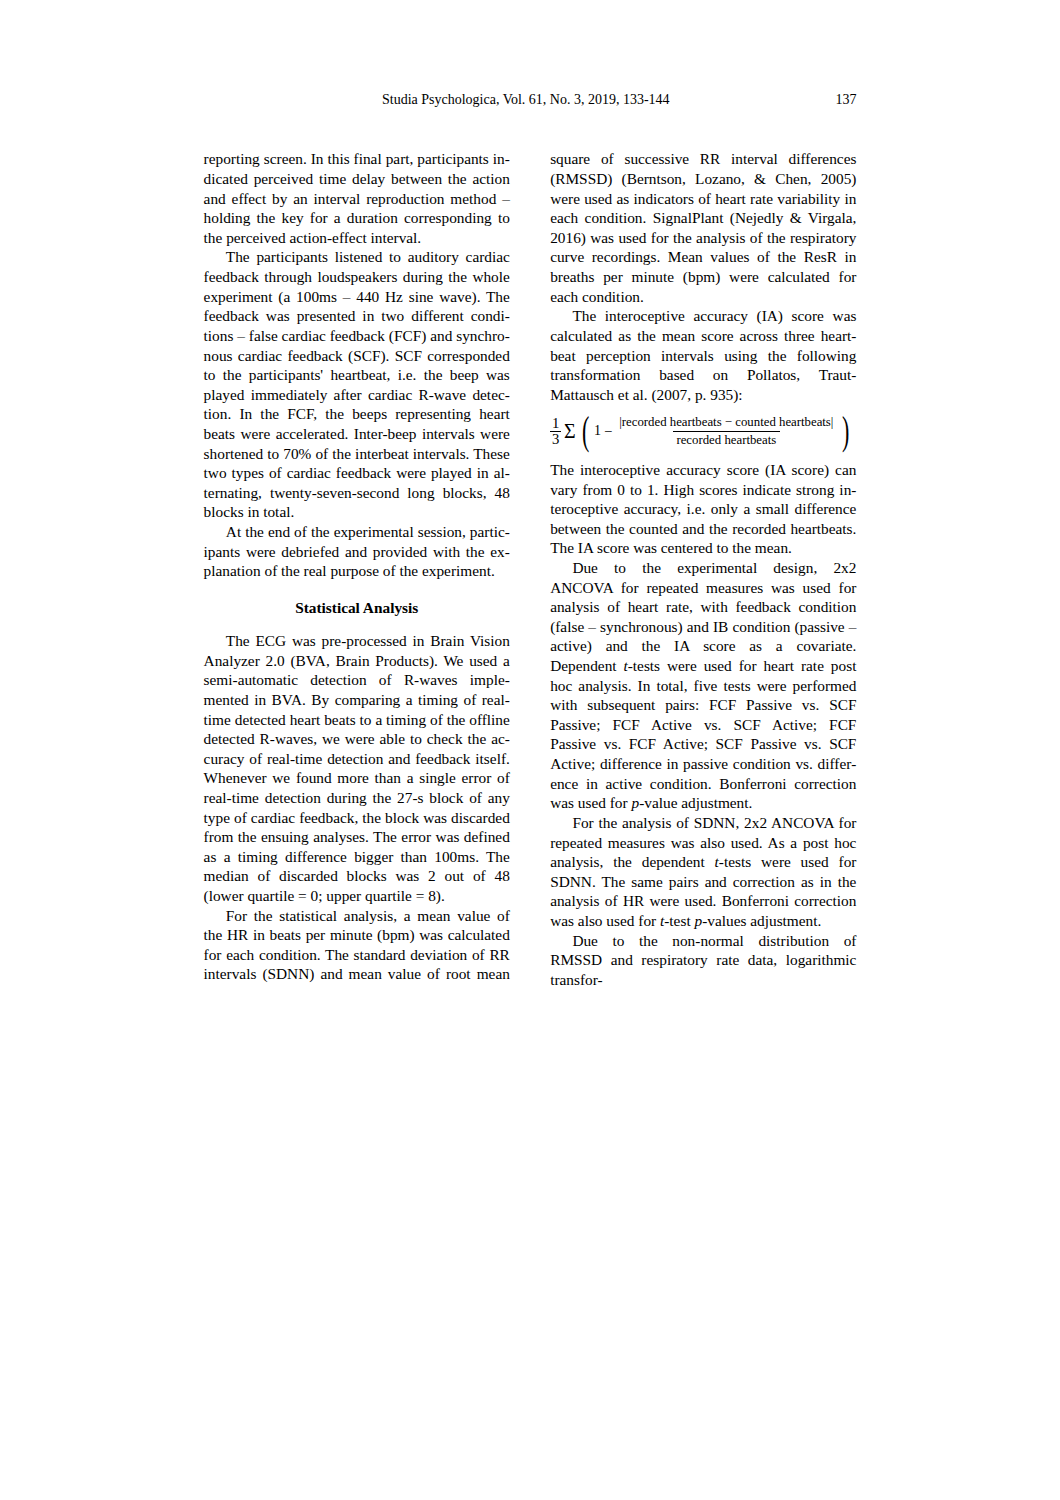Studia Psychologica, Vol. 61, No. 3, 2019, 133-144
137
reporting screen. In this final part, participants indicated perceived time delay between the action and effect by an interval reproduction method – holding the key for a duration corresponding to the perceived action-effect interval.
The participants listened to auditory cardiac feedback through loudspeakers during the whole experiment (a 100ms – 440 Hz sine wave). The feedback was presented in two different conditions – false cardiac feedback (FCF) and synchronous cardiac feedback (SCF). SCF corresponded to the participants' heartbeat, i.e. the beep was played immediately after cardiac R-wave detection. In the FCF, the beeps representing heart beats were accelerated. Inter-beep intervals were shortened to 70% of the interbeat intervals. These two types of cardiac feedback were played in alternating, twenty-seven-second long blocks, 48 blocks in total.
At the end of the experimental session, participants were debriefed and provided with the explanation of the real purpose of the experiment.
Statistical Analysis
The ECG was pre-processed in Brain Vision Analyzer 2.0 (BVA, Brain Products). We used a semi-automatic detection of R-waves implemented in BVA. By comparing a timing of real-time detected heart beats to a timing of the offline detected R-waves, we were able to check the accuracy of real-time detection and feedback itself. Whenever we found more than a single error of real-time detection during the 27-s block of any type of cardiac feedback, the block was discarded from the ensuing analyses. The error was defined as a timing difference bigger than 100ms. The median of discarded blocks was 2 out of 48 (lower quartile = 0; upper quartile = 8).
For the statistical analysis, a mean value of the HR in beats per minute (bpm) was calculated for each condition. The standard deviation of RR intervals (SDNN) and mean value of root mean square of successive RR interval differences (RMSSD) (Berntson, Lozano, & Chen, 2005) were used as indicators of heart rate variability in each condition. SignalPlant (Nejedly & Virgala, 2016) was used for the analysis of the respiratory curve recordings. Mean values of the ResR in breaths per minute (bpm) were calculated for each condition.
The interoceptive accuracy (IA) score was calculated as the mean score across three heartbeat perception intervals using the following transformation based on Pollatos, Traut-Mattausch et al. (2007, p. 935):
13 Σ ( 1 − |recorded heartbeats − counted heartbeats| recorded heartbeats )
The interoceptive accuracy score (IA score) can vary from 0 to 1. High scores indicate strong interoceptive accuracy, i.e. only a small difference between the counted and the recorded heartbeats. The IA score was centered to the mean.
Due to the experimental design, 2x2 ANCOVA for repeated measures was used for analysis of heart rate, with feedback condition (false – synchronous) and IB condition (passive – active) and the IA score as a covariate. Dependent t-tests were used for heart rate post hoc analysis. In total, five tests were performed with subsequent pairs: FCF Passive vs. SCF Passive; FCF Active vs. SCF Active; FCF Passive vs. FCF Active; SCF Passive vs. SCF Active; difference in passive condition vs. difference in active condition. Bonferroni correction was used for p-value adjustment.
For the analysis of SDNN, 2x2 ANCOVA for repeated measures was also used. As a post hoc analysis, the dependent t-tests were used for SDNN. The same pairs and correction as in the analysis of HR were used. Bonferroni correction was also used for t-test p-values adjustment.
Due to the non-normal distribution of RMSSD and respiratory rate data, logarithmic transfor-